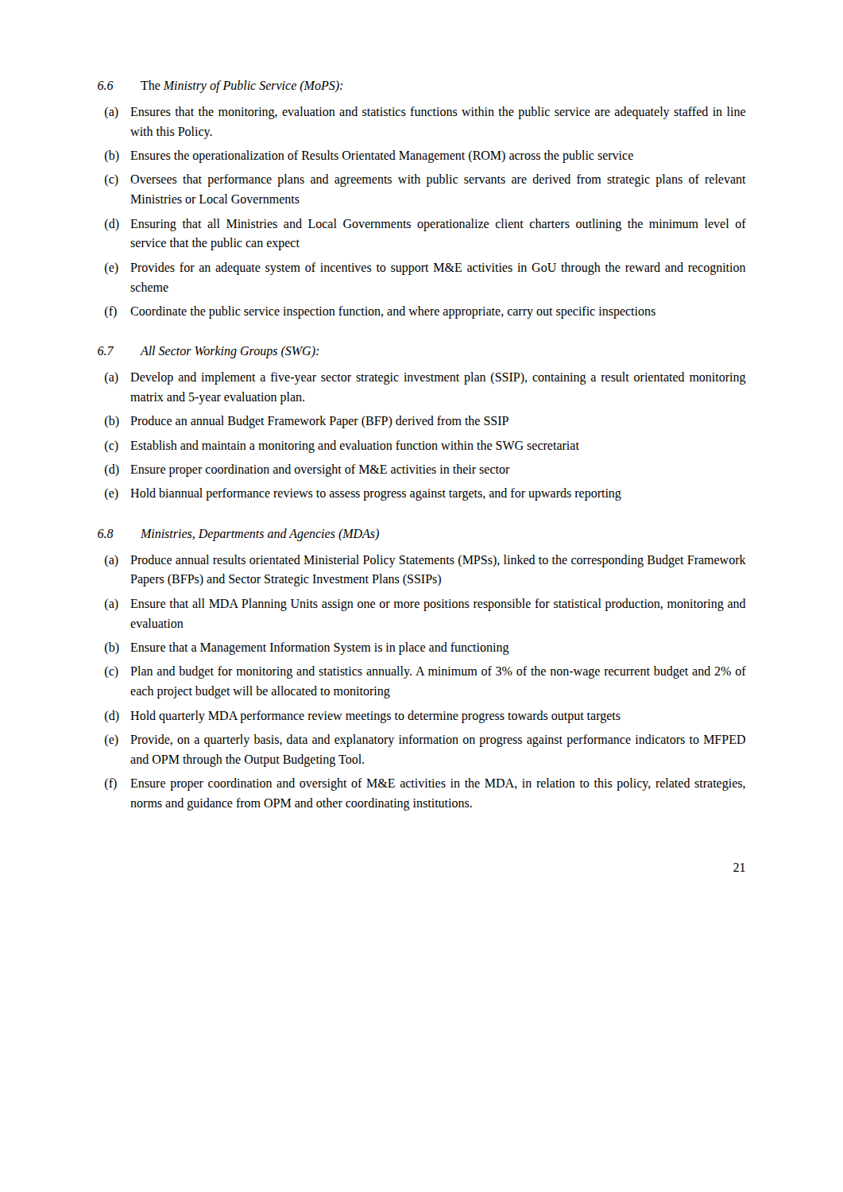6.6 The Ministry of Public Service (MoPS):
Ensures that the monitoring, evaluation and statistics functions within the public service are adequately staffed in line with this Policy.
Ensures the operationalization of Results Orientated Management (ROM) across the public service
Oversees that performance plans and agreements with public servants are derived from strategic plans of relevant Ministries or Local Governments
Ensuring that all Ministries and Local Governments operationalize client charters outlining the minimum level of service that the public can expect
Provides for an adequate system of incentives to support M&E activities in GoU through the reward and recognition scheme
Coordinate the public service inspection function, and where appropriate, carry out specific inspections
6.7 All Sector Working Groups (SWG):
Develop and implement a five-year sector strategic investment plan (SSIP), containing a result orientated monitoring matrix and 5-year evaluation plan.
Produce an annual Budget Framework Paper (BFP) derived from the SSIP
Establish and maintain a monitoring and evaluation function within the SWG secretariat
Ensure proper coordination and oversight of M&E activities in their sector
Hold biannual performance reviews to assess progress against targets, and for upwards reporting
6.8 Ministries, Departments and Agencies (MDAs)
(a) Produce annual results orientated Ministerial Policy Statements (MPSs), linked to the corresponding Budget Framework Papers (BFPs) and Sector Strategic Investment Plans (SSIPs)
(a) Ensure that all MDA Planning Units assign one or more positions responsible for statistical production, monitoring and evaluation
(b) Ensure that a Management Information System is in place and functioning
(c) Plan and budget for monitoring and statistics annually. A minimum of 3% of the non-wage recurrent budget and 2% of each project budget will be allocated to monitoring
(d) Hold quarterly MDA performance review meetings to determine progress towards output targets
(e) Provide, on a quarterly basis, data and explanatory information on progress against performance indicators to MFPED and OPM through the Output Budgeting Tool.
(f) Ensure proper coordination and oversight of M&E activities in the MDA, in relation to this policy, related strategies, norms and guidance from OPM and other coordinating institutions.
21